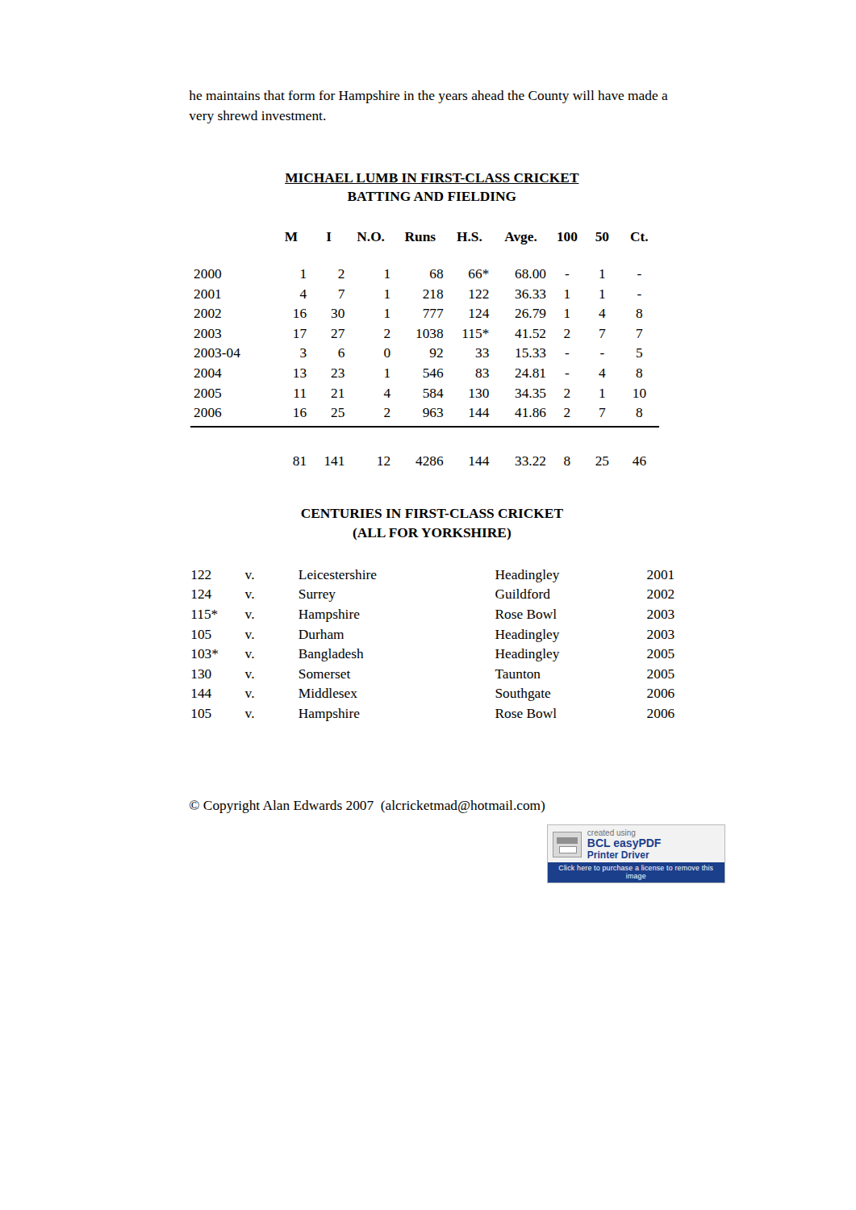he maintains that form for Hampshire in the years ahead the County will have made a very shrewd investment.
MICHAEL LUMB IN FIRST-CLASS CRICKET
BATTING AND FIELDING
| | M | I | N.O. | Runs | H.S. | Avge. | 100 | 50 | Ct. |
| --- | --- | --- | --- | --- | --- | --- | --- | --- | --- |
| 2000 | 1 | 2 | 1 | 68 | 66* | 68.00 | - | 1 | - |
| 2001 | 4 | 7 | 1 | 218 | 122 | 36.33 | 1 | 1 | - |
| 2002 | 16 | 30 | 1 | 777 | 124 | 26.79 | 1 | 4 | 8 |
| 2003 | 17 | 27 | 2 | 1038 | 115* | 41.52 | 2 | 7 | 7 |
| 2003-04 | 3 | 6 | 0 | 92 | 33 | 15.33 | - | - | 5 |
| 2004 | 13 | 23 | 1 | 546 | 83 | 24.81 | - | 4 | 8 |
| 2005 | 11 | 21 | 4 | 584 | 130 | 34.35 | 2 | 1 | 10 |
| 2006 | 16 | 25 | 2 | 963 | 144 | 41.86 | 2 | 7 | 8 |
| | 81 | 141 | 12 | 4286 | 144 | 33.22 | 8 | 25 | 46 |
CENTURIES IN FIRST-CLASS CRICKET
(ALL FOR YORKSHIRE)
| 122 | v. | Leicestershire | Headingley | 2001 |
| 124 | v. | Surrey | Guildford | 2002 |
| 115* | v. | Hampshire | Rose Bowl | 2003 |
| 105 | v. | Durham | Headingley | 2003 |
| 103* | v. | Bangladesh | Headingley | 2005 |
| 130 | v. | Somerset | Taunton | 2005 |
| 144 | v. | Middlesex | Southgate | 2006 |
| 105 | v. | Hampshire | Rose Bowl | 2006 |
© Copyright Alan Edwards 2007 (alcricketmad@hotmail.com)
created using
BCL easyPDF
Printer Driver
Click here to purchase a license to remove this image